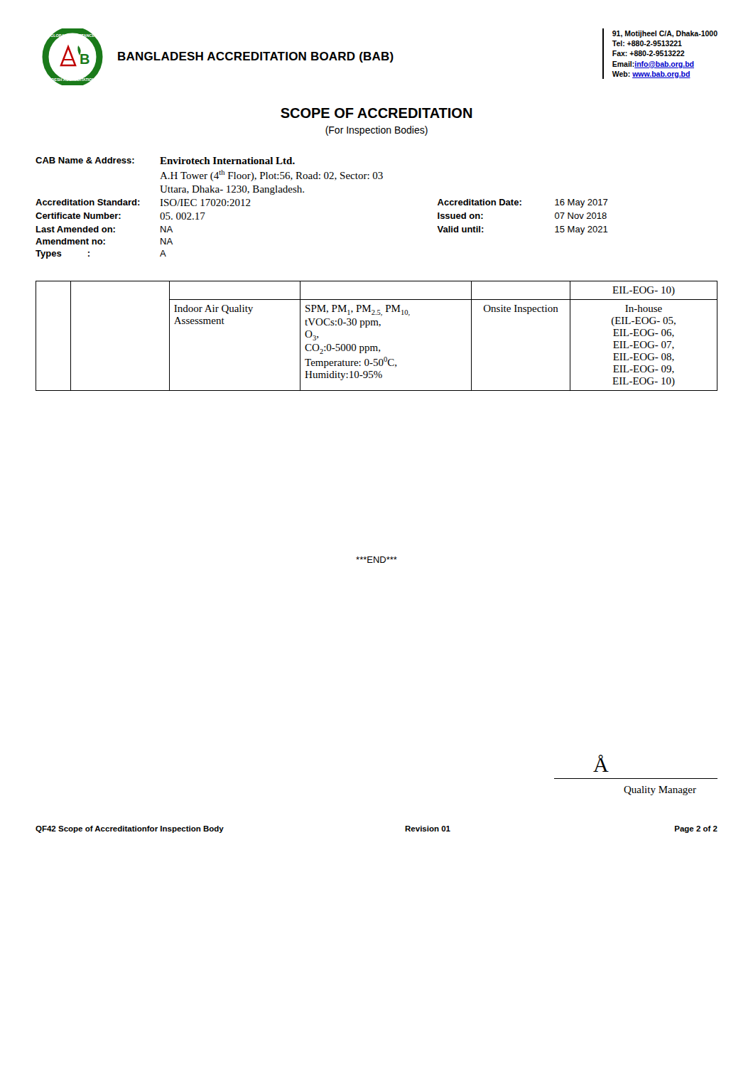GLOBAL ACCEPTANCE BANGLADESH ACCREDITATION BOARD B
BANGLADESH ACCREDITATION BOARD (BAB)
91, Motijheel C/A, Dhaka-1000
Tel: +880-2-9513221
Fax: +880-2-9513222
Email:info@bab.org.bd
Web: www.bab.org.bd
SCOPE OF ACCREDITATION
(For Inspection Bodies)
| CAB Name & Address: | Envirotech International Ltd. |
| | A.H Tower (4 th Floor), Plot:56, Road: 02, Sector: 03 |
| | Uttara, Dhaka- 1230, Bangladesh. |
| Accreditation Standard: | ISO/IEC 17020:2012 | Accreditation Date: | 16 May 2017 |
| Certificate Number: | 05. 002.17 | Issued on: | 07 Nov 2018 |
| Last Amended on: | NA | Valid until: | 15 May 2021 |
| Amendment no: | NA | | |
| Types : | A | | |
| | | | | | EIL-EOG- 10) |
| | | Indoor Air Quality Assessment | SPM, PM 1 , PM 2.5, PM 10, tVOCs:0-30 ppm, O 3 , CO 2 :0-5000 ppm, Temperature: 0-50 0 C, Humidity:10-95% | Onsite Inspection | In-house (EIL-EOG- 05, EIL-EOG- 06, EIL-EOG- 07, EIL-EOG- 08, EIL-EOG- 09, EIL-EOG- 10) |
***END***
Å
Quality Manager
QF42 Scope of Accreditationfor Inspection Body
Revision 01
Page 2 of 2